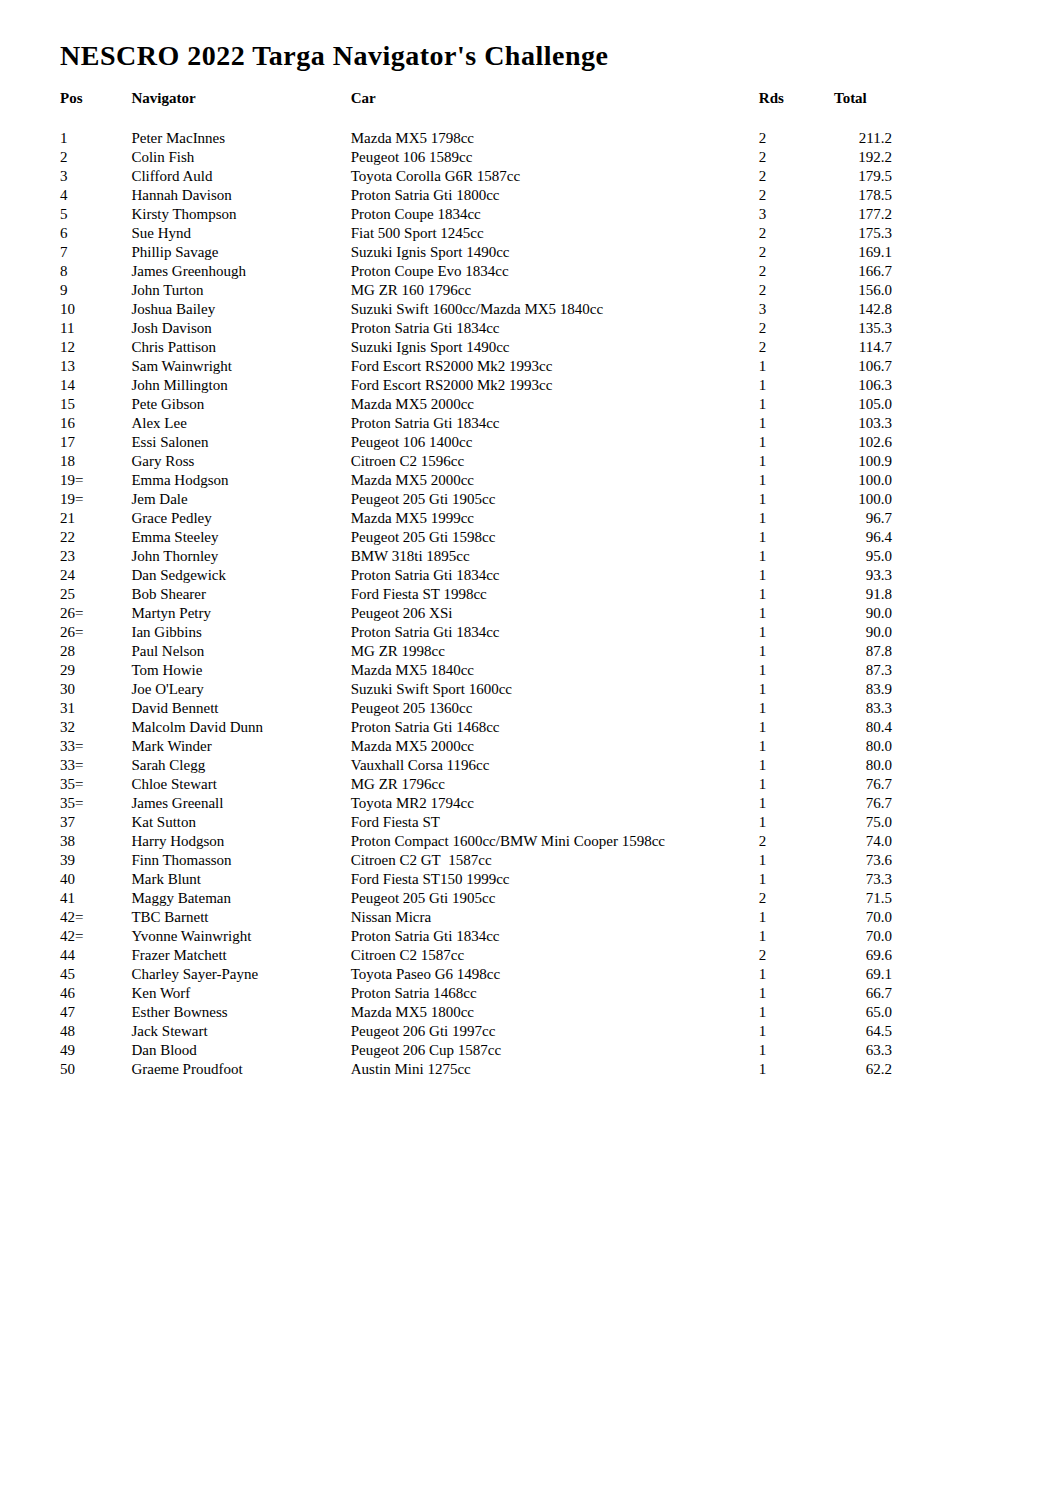NESCRO 2022 Targa Navigator's Challenge
| Pos | Navigator | Car | Rds | Total |
| --- | --- | --- | --- | --- |
| 1 | Peter MacInnes | Mazda MX5 1798cc | 2 | 211.2 |
| 2 | Colin Fish | Peugeot 106 1589cc | 2 | 192.2 |
| 3 | Clifford Auld | Toyota Corolla G6R 1587cc | 2 | 179.5 |
| 4 | Hannah Davison | Proton Satria Gti 1800cc | 2 | 178.5 |
| 5 | Kirsty Thompson | Proton Coupe 1834cc | 3 | 177.2 |
| 6 | Sue Hynd | Fiat 500 Sport 1245cc | 2 | 175.3 |
| 7 | Phillip Savage | Suzuki Ignis Sport 1490cc | 2 | 169.1 |
| 8 | James Greenhough | Proton Coupe Evo 1834cc | 2 | 166.7 |
| 9 | John Turton | MG ZR 160 1796cc | 2 | 156.0 |
| 10 | Joshua Bailey | Suzuki Swift 1600cc/Mazda MX5 1840cc | 3 | 142.8 |
| 11 | Josh Davison | Proton Satria Gti 1834cc | 2 | 135.3 |
| 12 | Chris Pattison | Suzuki Ignis Sport 1490cc | 2 | 114.7 |
| 13 | Sam Wainwright | Ford Escort RS2000 Mk2 1993cc | 1 | 106.7 |
| 14 | John Millington | Ford Escort RS2000 Mk2 1993cc | 1 | 106.3 |
| 15 | Pete Gibson | Mazda MX5 2000cc | 1 | 105.0 |
| 16 | Alex Lee | Proton Satria Gti 1834cc | 1 | 103.3 |
| 17 | Essi Salonen | Peugeot 106 1400cc | 1 | 102.6 |
| 18 | Gary Ross | Citroen C2 1596cc | 1 | 100.9 |
| 19= | Emma Hodgson | Mazda MX5 2000cc | 1 | 100.0 |
| 19= | Jem Dale | Peugeot 205 Gti 1905cc | 1 | 100.0 |
| 21 | Grace Pedley | Mazda MX5 1999cc | 1 | 96.7 |
| 22 | Emma Steeley | Peugeot 205 Gti 1598cc | 1 | 96.4 |
| 23 | John Thornley | BMW 318ti 1895cc | 1 | 95.0 |
| 24 | Dan Sedgewick | Proton Satria Gti 1834cc | 1 | 93.3 |
| 25 | Bob Shearer | Ford Fiesta ST 1998cc | 1 | 91.8 |
| 26= | Martyn Petry | Peugeot 206 XSi | 1 | 90.0 |
| 26= | Ian Gibbins | Proton Satria Gti 1834cc | 1 | 90.0 |
| 28 | Paul Nelson | MG ZR 1998cc | 1 | 87.8 |
| 29 | Tom Howie | Mazda MX5 1840cc | 1 | 87.3 |
| 30 | Joe O'Leary | Suzuki Swift Sport 1600cc | 1 | 83.9 |
| 31 | David Bennett | Peugeot 205 1360cc | 1 | 83.3 |
| 32 | Malcolm David Dunn | Proton Satria Gti 1468cc | 1 | 80.4 |
| 33= | Mark Winder | Mazda MX5 2000cc | 1 | 80.0 |
| 33= | Sarah Clegg | Vauxhall Corsa 1196cc | 1 | 80.0 |
| 35= | Chloe Stewart | MG ZR 1796cc | 1 | 76.7 |
| 35= | James Greenall | Toyota MR2 1794cc | 1 | 76.7 |
| 37 | Kat Sutton | Ford Fiesta ST | 1 | 75.0 |
| 38 | Harry Hodgson | Proton Compact 1600cc/BMW Mini Cooper 1598cc | 2 | 74.0 |
| 39 | Finn Thomasson | Citroen C2 GT 1587cc | 1 | 73.6 |
| 40 | Mark Blunt | Ford Fiesta ST150 1999cc | 1 | 73.3 |
| 41 | Maggy Bateman | Peugeot 205 Gti 1905cc | 2 | 71.5 |
| 42= | TBC Barnett | Nissan Micra | 1 | 70.0 |
| 42= | Yvonne Wainwright | Proton Satria Gti 1834cc | 1 | 70.0 |
| 44 | Frazer Matchett | Citroen C2 1587cc | 2 | 69.6 |
| 45 | Charley Sayer-Payne | Toyota Paseo G6 1498cc | 1 | 69.1 |
| 46 | Ken Worf | Proton Satria 1468cc | 1 | 66.7 |
| 47 | Esther Bowness | Mazda MX5 1800cc | 1 | 65.0 |
| 48 | Jack Stewart | Peugeot 206 Gti 1997cc | 1 | 64.5 |
| 49 | Dan Blood | Peugeot 206 Cup 1587cc | 1 | 63.3 |
| 50 | Graeme Proudfoot | Austin Mini 1275cc | 1 | 62.2 |